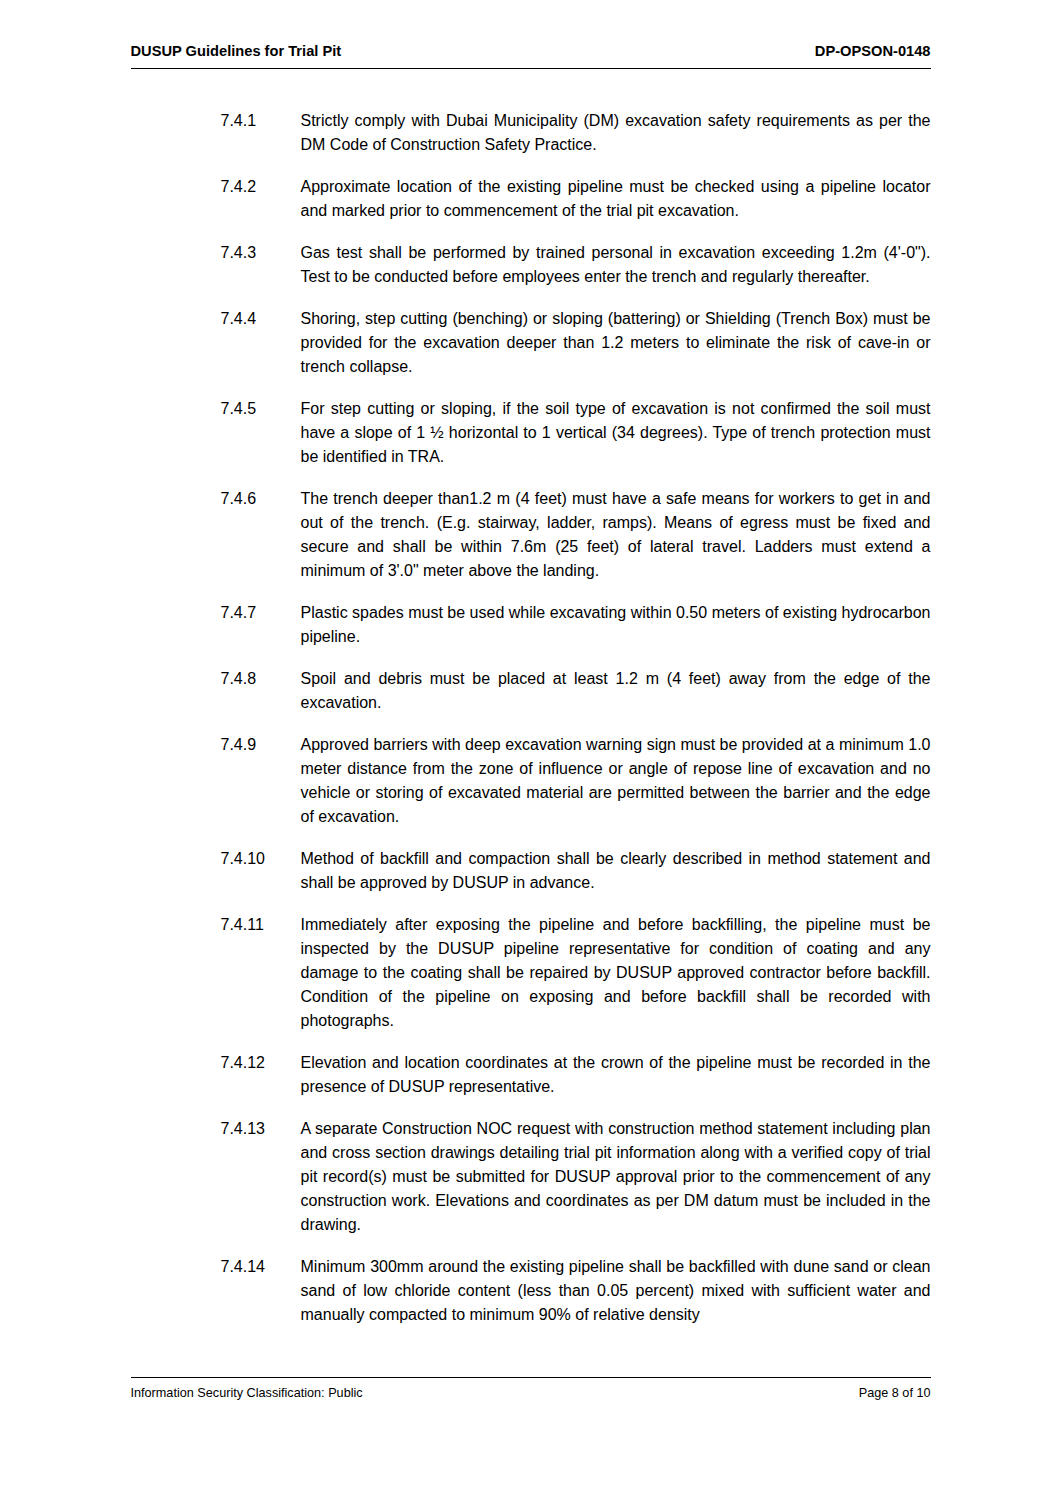DUSUP Guidelines for Trial Pit
DP-OPSON-0148
7.4.1 Strictly comply with Dubai Municipality (DM) excavation safety requirements as per the DM Code of Construction Safety Practice.
7.4.2 Approximate location of the existing pipeline must be checked using a pipeline locator and marked prior to commencement of the trial pit excavation.
7.4.3 Gas test shall be performed by trained personal in excavation exceeding 1.2m (4'-0"). Test to be conducted before employees enter the trench and regularly thereafter.
7.4.4 Shoring, step cutting (benching) or sloping (battering) or Shielding (Trench Box) must be provided for the excavation deeper than 1.2 meters to eliminate the risk of cave-in or trench collapse.
7.4.5 For step cutting or sloping, if the soil type of excavation is not confirmed the soil must have a slope of 1 ½ horizontal to 1 vertical (34 degrees). Type of trench protection must be identified in TRA.
7.4.6 The trench deeper than1.2 m (4 feet) must have a safe means for workers to get in and out of the trench. (E.g. stairway, ladder, ramps). Means of egress must be fixed and secure and shall be within 7.6m (25 feet) of lateral travel. Ladders must extend a minimum of 3'.0" meter above the landing.
7.4.7 Plastic spades must be used while excavating within 0.50 meters of existing hydrocarbon pipeline.
7.4.8 Spoil and debris must be placed at least 1.2 m (4 feet) away from the edge of the excavation.
7.4.9 Approved barriers with deep excavation warning sign must be provided at a minimum 1.0 meter distance from the zone of influence or angle of repose line of excavation and no vehicle or storing of excavated material are permitted between the barrier and the edge of excavation.
7.4.10 Method of backfill and compaction shall be clearly described in method statement and shall be approved by DUSUP in advance.
7.4.11 Immediately after exposing the pipeline and before backfilling, the pipeline must be inspected by the DUSUP pipeline representative for condition of coating and any damage to the coating shall be repaired by DUSUP approved contractor before backfill. Condition of the pipeline on exposing and before backfill shall be recorded with photographs.
7.4.12 Elevation and location coordinates at the crown of the pipeline must be recorded in the presence of DUSUP representative.
7.4.13 A separate Construction NOC request with construction method statement including plan and cross section drawings detailing trial pit information along with a verified copy of trial pit record(s) must be submitted for DUSUP approval prior to the commencement of any construction work. Elevations and coordinates as per DM datum must be included in the drawing.
7.4.14 Minimum 300mm around the existing pipeline shall be backfilled with dune sand or clean sand of low chloride content (less than 0.05 percent) mixed with sufficient water and manually compacted to minimum 90% of relative density
Information Security Classification: Public
Page 8 of 10